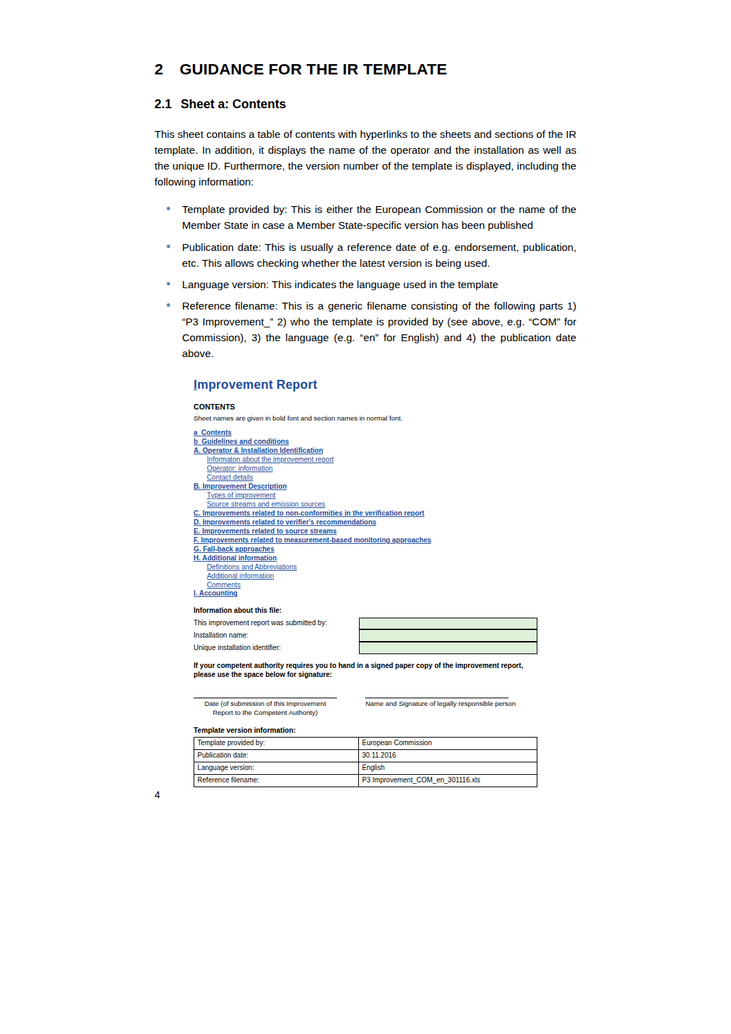2 GUIDANCE FOR THE IR TEMPLATE
2.1 Sheet a: Contents
This sheet contains a table of contents with hyperlinks to the sheets and sections of the IR template. In addition, it displays the name of the operator and the installation as well as the unique ID. Furthermore, the version number of the template is displayed, including the following information:
Template provided by: This is either the European Commission or the name of the Member State in case a Member State-specific version has been published
Publication date: This is usually a reference date of e.g. endorsement, publication, etc. This allows checking whether the latest version is being used.
Language version: This indicates the language used in the template
Reference filename: This is a generic filename consisting of the following parts 1) “P3 Improvement_” 2) who the template is provided by (see above, e.g. “COM” for Commission), 3) the language (e.g. “en” for English) and 4) the publication date above.
Improvement Report
CONTENTS
Sheet names are given in bold font and section names in normal font.
a Contents b Guidelines and conditions A. Operator & Installation Identification Informaton about the improvement report Operator: information Contact details B. Improvement Description Types of improvement Source streams and emission sources C. Improvements related to non-conformities in the verification report D. Improvements related to verifier's recommendations E. Improvements related to source streams F. Improvements related to measurement-based monitoring approaches G. Fall-back approaches H. Additional information Definitions and Abbreviations Additional information Comments I. Accounting
Information about this file:
| This improvement report was submitted by: | |
| Installation name: | |
| Unique installation identifier: | |
If your competent authority requires you to hand in a signed paper copy of the improvement report, please use the space below for signature:
Date (of submission of this Improvement Report to the Competent Authority)
Name and Signature of legally responsible person
Template version information:
| Template provided by: | European Commission |
| Publication date: | 30.11.2016 |
| Language version: | English |
| Reference filename: | P3 Improvement_COM_en_301116.xls |
4